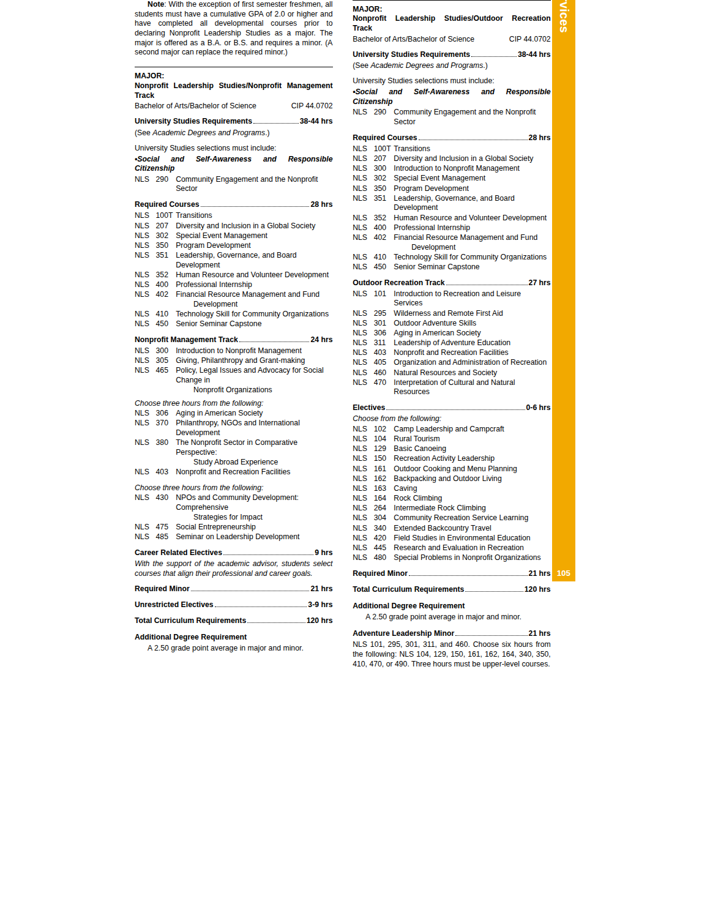Education and Human Services
105
Note: With the exception of first semester freshmen, all students must have a cumulative GPA of 2.0 or higher and have completed all developmental courses prior to declaring Nonprofit Leadership Studies as a major. The major is offered as a B.A. or B.S. and requires a minor. (A second major can replace the required minor.)
MAJOR:
Nonprofit Leadership Studies/Nonprofit Management Track
Bachelor of Arts/Bachelor of Science CIP 44.0702
University Studies Requirements 38-44 hrs
(See Academic Degrees and Programs.)
University Studies selections must include:
•Social and Self-Awareness and Responsible Citizenship
| NLS | 290 | Community Engagement and the Nonprofit Sector |
Required Courses 28 hrs
| NLS | 100T | Transitions |
| NLS | 207 | Diversity and Inclusion in a Global Society |
| NLS | 302 | Special Event Management |
| NLS | 350 | Program Development |
| NLS | 351 | Leadership, Governance, and Board Development |
| NLS | 352 | Human Resource and Volunteer Development |
| NLS | 400 | Professional Internship |
| NLS | 402 | Financial Resource Management and Fund Development |
| NLS | 410 | Technology Skill for Community Organizations |
| NLS | 450 | Senior Seminar Capstone |
Nonprofit Management Track 24 hrs
| NLS | 300 | Introduction to Nonprofit Management |
| NLS | 305 | Giving, Philanthropy and Grant-making |
| NLS | 465 | Policy, Legal Issues and Advocacy for Social Change in Nonprofit Organizations |
Choose three hours from the following:
| NLS | 306 | Aging in American Society |
| NLS | 370 | Philanthropy, NGOs and International Development |
| NLS | 380 | The Nonprofit Sector in Comparative Perspective: Study Abroad Experience |
| NLS | 403 | Nonprofit and Recreation Facilities |
Choose three hours from the following:
| NLS | 430 | NPOs and Community Development: Comprehensive Strategies for Impact |
| NLS | 475 | Social Entrepreneurship |
| NLS | 485 | Seminar on Leadership Development |
Career Related Electives 9 hrs
With the support of the academic advisor, students select courses that align their professional and career goals.
Required Minor 21 hrs
Unrestricted Electives 3-9 hrs
Total Curriculum Requirements 120 hrs
Additional Degree Requirement
A 2.50 grade point average in major and minor.
MAJOR:
Nonprofit Leadership Studies/Outdoor Recreation Track
Bachelor of Arts/Bachelor of Science CIP 44.0702
University Studies Requirements 38-44 hrs
(See Academic Degrees and Programs.)
University Studies selections must include:
•Social and Self-Awareness and Responsible Citizenship
| NLS | 290 | Community Engagement and the Nonprofit Sector |
Required Courses 28 hrs
| NLS | 100T | Transitions |
| NLS | 207 | Diversity and Inclusion in a Global Society |
| NLS | 300 | Introduction to Nonprofit Management |
| NLS | 302 | Special Event Management |
| NLS | 350 | Program Development |
| NLS | 351 | Leadership, Governance, and Board Development |
| NLS | 352 | Human Resource and Volunteer Development |
| NLS | 400 | Professional Internship |
| NLS | 402 | Financial Resource Management and Fund Development |
| NLS | 410 | Technology Skill for Community Organizations |
| NLS | 450 | Senior Seminar Capstone |
Outdoor Recreation Track 27 hrs
| NLS | 101 | Introduction to Recreation and Leisure Services |
| NLS | 295 | Wilderness and Remote First Aid |
| NLS | 301 | Outdoor Adventure Skills |
| NLS | 306 | Aging in American Society |
| NLS | 311 | Leadership of Adventure Education |
| NLS | 403 | Nonprofit and Recreation Facilities |
| NLS | 405 | Organization and Administration of Recreation |
| NLS | 460 | Natural Resources and Society |
| NLS | 470 | Interpretation of Cultural and Natural Resources |
Electives 0-6 hrs
Choose from the following:
| NLS | 102 | Camp Leadership and Campcraft |
| NLS | 104 | Rural Tourism |
| NLS | 129 | Basic Canoeing |
| NLS | 150 | Recreation Activity Leadership |
| NLS | 161 | Outdoor Cooking and Menu Planning |
| NLS | 162 | Backpacking and Outdoor Living |
| NLS | 163 | Caving |
| NLS | 164 | Rock Climbing |
| NLS | 264 | Intermediate Rock Climbing |
| NLS | 304 | Community Recreation Service Learning |
| NLS | 340 | Extended Backcountry Travel |
| NLS | 420 | Field Studies in Environmental Education |
| NLS | 445 | Research and Evaluation in Recreation |
| NLS | 480 | Special Problems in Nonprofit Organizations |
Required Minor 21 hrs
Total Curriculum Requirements 120 hrs
Additional Degree Requirement
A 2.50 grade point average in major and minor.
Adventure Leadership Minor 21 hrs
NLS 101, 295, 301, 311, and 460. Choose six hours from the following: NLS 104, 129, 150, 161, 162, 164, 340, 350, 410, 470, or 490. Three hours must be upper-level courses.